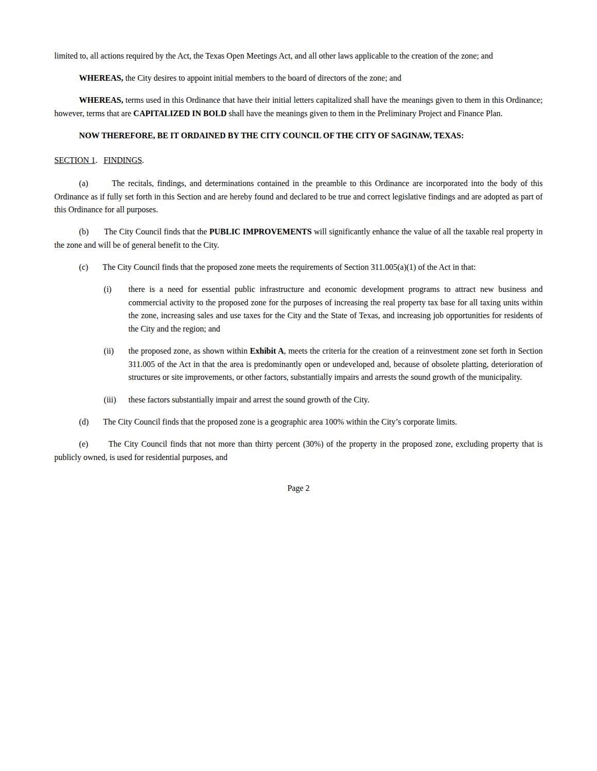limited to, all actions required by the Act, the Texas Open Meetings Act, and all other laws applicable to the creation of the zone; and
WHEREAS, the City desires to appoint initial members to the board of directors of the zone; and
WHEREAS, terms used in this Ordinance that have their initial letters capitalized shall have the meanings given to them in this Ordinance; however, terms that are CAPITALIZED IN BOLD shall have the meanings given to them in the Preliminary Project and Finance Plan.
NOW THEREFORE, BE IT ORDAINED BY THE CITY COUNCIL OF THE CITY OF SAGINAW, TEXAS:
SECTION 1. FINDINGS.
(a) The recitals, findings, and determinations contained in the preamble to this Ordinance are incorporated into the body of this Ordinance as if fully set forth in this Section and are hereby found and declared to be true and correct legislative findings and are adopted as part of this Ordinance for all purposes.
(b) The City Council finds that the PUBLIC IMPROVEMENTS will significantly enhance the value of all the taxable real property in the zone and will be of general benefit to the City.
(c) The City Council finds that the proposed zone meets the requirements of Section 311.005(a)(1) of the Act in that:
(i) there is a need for essential public infrastructure and economic development programs to attract new business and commercial activity to the proposed zone for the purposes of increasing the real property tax base for all taxing units within the zone, increasing sales and use taxes for the City and the State of Texas, and increasing job opportunities for residents of the City and the region; and
(ii) the proposed zone, as shown within Exhibit A, meets the criteria for the creation of a reinvestment zone set forth in Section 311.005 of the Act in that the area is predominantly open or undeveloped and, because of obsolete platting, deterioration of structures or site improvements, or other factors, substantially impairs and arrests the sound growth of the municipality.
(iii) these factors substantially impair and arrest the sound growth of the City.
(d) The City Council finds that the proposed zone is a geographic area 100% within the City’s corporate limits.
(e) The City Council finds that not more than thirty percent (30%) of the property in the proposed zone, excluding property that is publicly owned, is used for residential purposes, and
Page 2